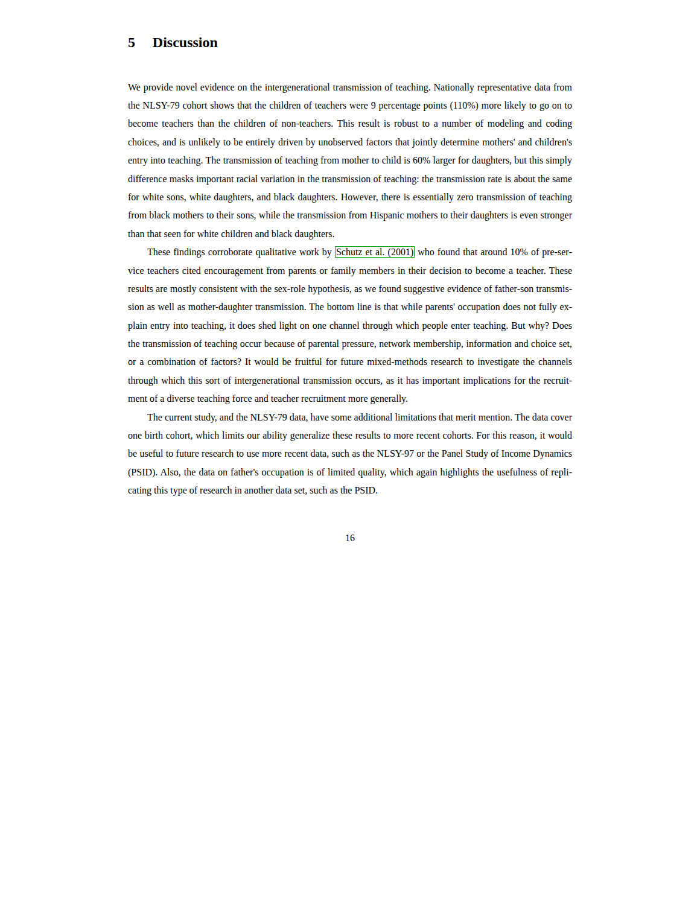5 Discussion
We provide novel evidence on the intergenerational transmission of teaching. Nationally representative data from the NLSY-79 cohort shows that the children of teachers were 9 percentage points (110%) more likely to go on to become teachers than the children of non-teachers. This result is robust to a number of modeling and coding choices, and is unlikely to be entirely driven by unobserved factors that jointly determine mothers' and children's entry into teaching. The transmission of teaching from mother to child is 60% larger for daughters, but this simply difference masks important racial variation in the transmission of teaching: the transmission rate is about the same for white sons, white daughters, and black daughters. However, there is essentially zero transmission of teaching from black mothers to their sons, while the transmission from Hispanic mothers to their daughters is even stronger than that seen for white children and black daughters.
These findings corroborate qualitative work by Schutz et al. (2001) who found that around 10% of pre-service teachers cited encouragement from parents or family members in their decision to become a teacher. These results are mostly consistent with the sex-role hypothesis, as we found suggestive evidence of father-son transmission as well as mother-daughter transmission. The bottom line is that while parents' occupation does not fully explain entry into teaching, it does shed light on one channel through which people enter teaching. But why? Does the transmission of teaching occur because of parental pressure, network membership, information and choice set, or a combination of factors? It would be fruitful for future mixed-methods research to investigate the channels through which this sort of intergenerational transmission occurs, as it has important implications for the recruitment of a diverse teaching force and teacher recruitment more generally.
The current study, and the NLSY-79 data, have some additional limitations that merit mention. The data cover one birth cohort, which limits our ability generalize these results to more recent cohorts. For this reason, it would be useful to future research to use more recent data, such as the NLSY-97 or the Panel Study of Income Dynamics (PSID). Also, the data on father's occupation is of limited quality, which again highlights the usefulness of replicating this type of research in another data set, such as the PSID.
16